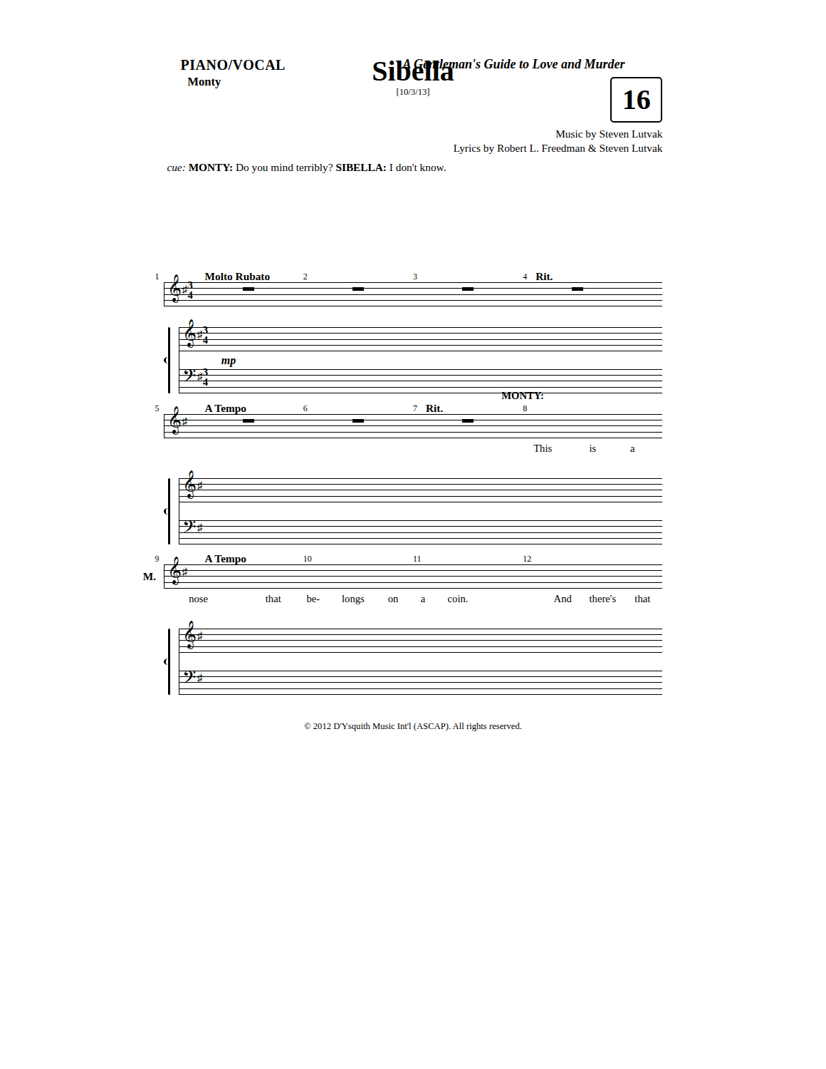PIANO/VOCAL
Monty
A Gentleman's Guide to Love and Murder
Sibella
[10/3/13]
16
Music by Steven Lutvak
Lyrics by Robert L. Freedman & Steven Lutvak
cue: MONTY: Do you mind terribly? SIBELLA: I don't know.
𝄞 ♯ 3
4 1 Molto Rubato 2 3 4 Rit.
𝄞 ♯ 3
4 mp
𝄢 ♯ 3
4
𝄞 ♯ 5 A Tempo 6 7 Rit. 8 MONTY:
This is a
𝄞 ♯
𝄢 ♯
M. 𝄞 ♯ 9 A Tempo 10 11 12
nose that be‑ longs on a coin. And there's that
𝄞 ♯
𝄢 ♯
© 2012 D'Ysquith Music Int'l (ASCAP). All rights reserved.